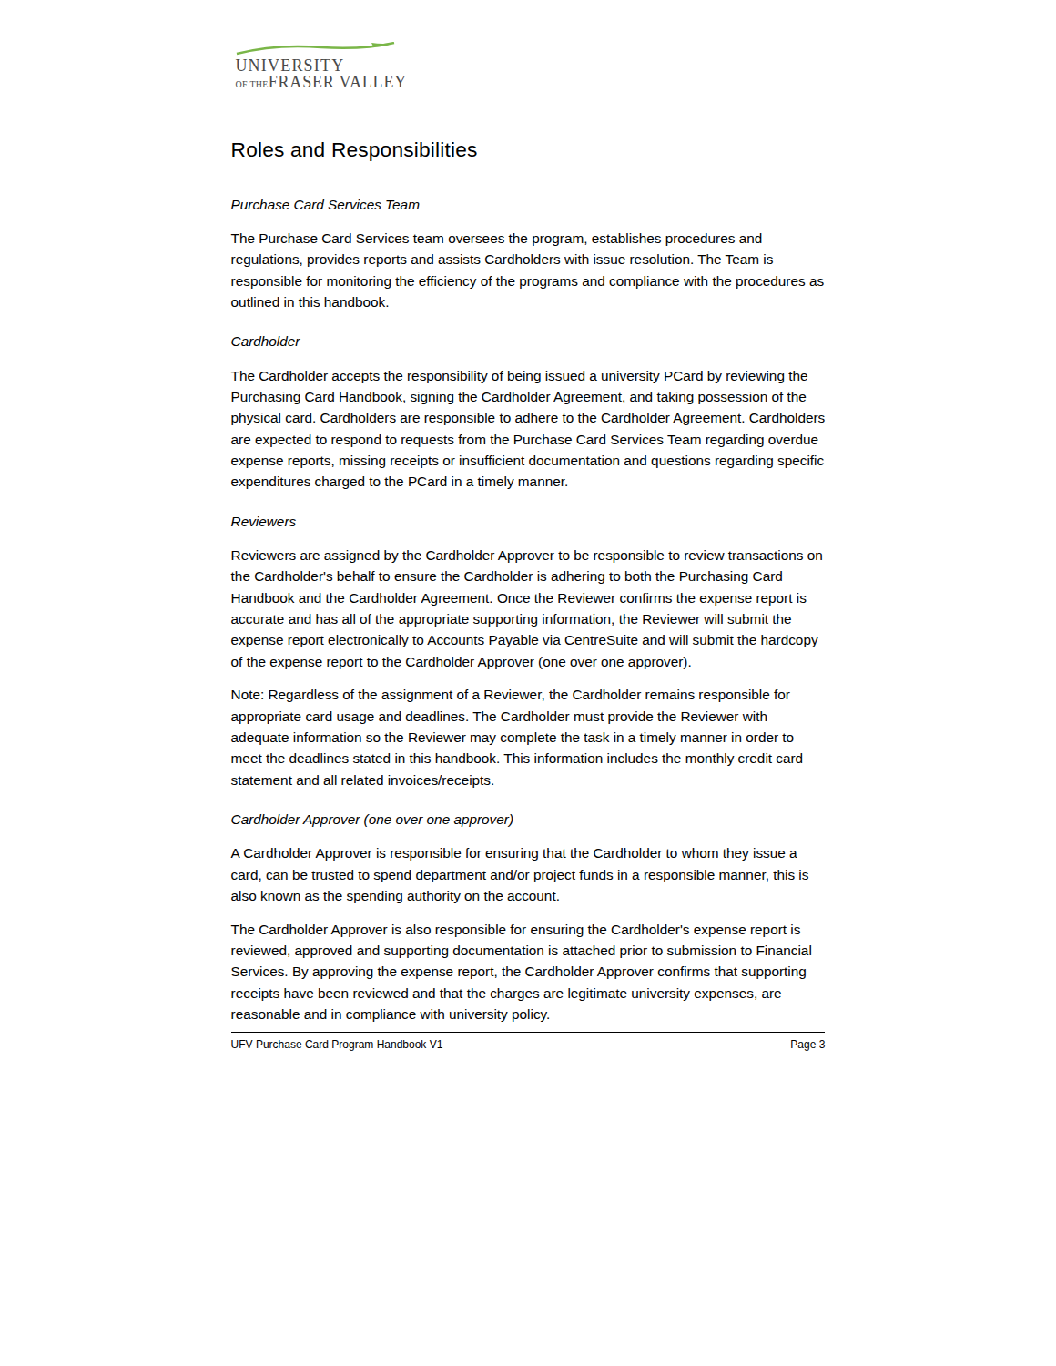UNIVERSITY
OF THE FRASER VALLEY
Roles and Responsibilities
Purchase Card Services Team
The Purchase Card Services team oversees the program, establishes procedures and regulations, provides reports and assists Cardholders with issue resolution. The Team is responsible for monitoring the efficiency of the programs and compliance with the procedures as outlined in this handbook.
Cardholder
The Cardholder accepts the responsibility of being issued a university PCard by reviewing the Purchasing Card Handbook, signing the Cardholder Agreement, and taking possession of the physical card. Cardholders are responsible to adhere to the Cardholder Agreement. Cardholders are expected to respond to requests from the Purchase Card Services Team regarding overdue expense reports, missing receipts or insufficient documentation and questions regarding specific expenditures charged to the PCard in a timely manner.
Reviewers
Reviewers are assigned by the Cardholder Approver to be responsible to review transactions on the Cardholder's behalf to ensure the Cardholder is adhering to both the Purchasing Card Handbook and the Cardholder Agreement. Once the Reviewer confirms the expense report is accurate and has all of the appropriate supporting information, the Reviewer will submit the expense report electronically to Accounts Payable via CentreSuite and will submit the hardcopy of the expense report to the Cardholder Approver (one over one approver).
Note: Regardless of the assignment of a Reviewer, the Cardholder remains responsible for appropriate card usage and deadlines. The Cardholder must provide the Reviewer with adequate information so the Reviewer may complete the task in a timely manner in order to meet the deadlines stated in this handbook. This information includes the monthly credit card statement and all related invoices/receipts.
Cardholder Approver (one over one approver)
A Cardholder Approver is responsible for ensuring that the Cardholder to whom they issue a card, can be trusted to spend department and/or project funds in a responsible manner, this is also known as the spending authority on the account.
The Cardholder Approver is also responsible for ensuring the Cardholder's expense report is reviewed, approved and supporting documentation is attached prior to submission to Financial Services. By approving the expense report, the Cardholder Approver confirms that supporting receipts have been reviewed and that the charges are legitimate university expenses, are reasonable and in compliance with university policy.
UFV Purchase Card Program Handbook V1
Page 3